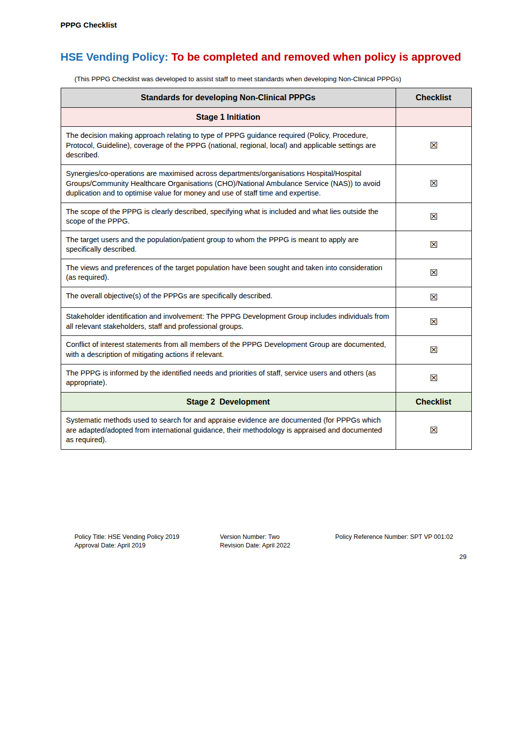PPPG Checklist
HSE Vending Policy: To be completed and removed when policy is approved
(This PPPG Checklist was developed to assist staff to meet standards when developing Non-Clinical PPPGs)
| Standards for developing Non-Clinical PPPGs | Checklist |
| --- | --- |
| Stage 1 Initiation | |
| The decision making approach relating to type of PPPG guidance required (Policy, Procedure, Protocol, Guideline), coverage of the PPPG (national, regional, local) and applicable settings are described. | ☒ |
| Synergies/co-operations are maximised across departments/organisations Hospital/Hospital Groups/Community Healthcare Organisations (CHO)/National Ambulance Service (NAS)) to avoid duplication and to optimise value for money and use of staff time and expertise. | ☒ |
| The scope of the PPPG is clearly described, specifying what is included and what lies outside the scope of the PPPG. | ☒ |
| The target users and the population/patient group to whom the PPPG is meant to apply are specifically described. | ☒ |
| The views and preferences of the target population have been sought and taken into consideration (as required). | ☒ |
| The overall objective(s) of the PPPGs are specifically described. | ☒ |
| Stakeholder identification and involvement: The PPPG Development Group includes individuals from all relevant stakeholders, staff and professional groups. | ☒ |
| Conflict of interest statements from all members of the PPPG Development Group are documented, with a description of mitigating actions if relevant. | ☒ |
| The PPPG is informed by the identified needs and priorities of staff, service users and others (as appropriate). | ☒ |
| Stage 2 Development | Checklist |
| Systematic methods used to search for and appraise evidence are documented (for PPPGs which are adapted/adopted from international guidance, their methodology is appraised and documented as required). | ☒ |
Policy Title: HSE Vending Policy 2019 Version Number: Two Policy Reference Number: SPT VP 001:02
Approval Date: April 2019 Revision Date: April 2022
29